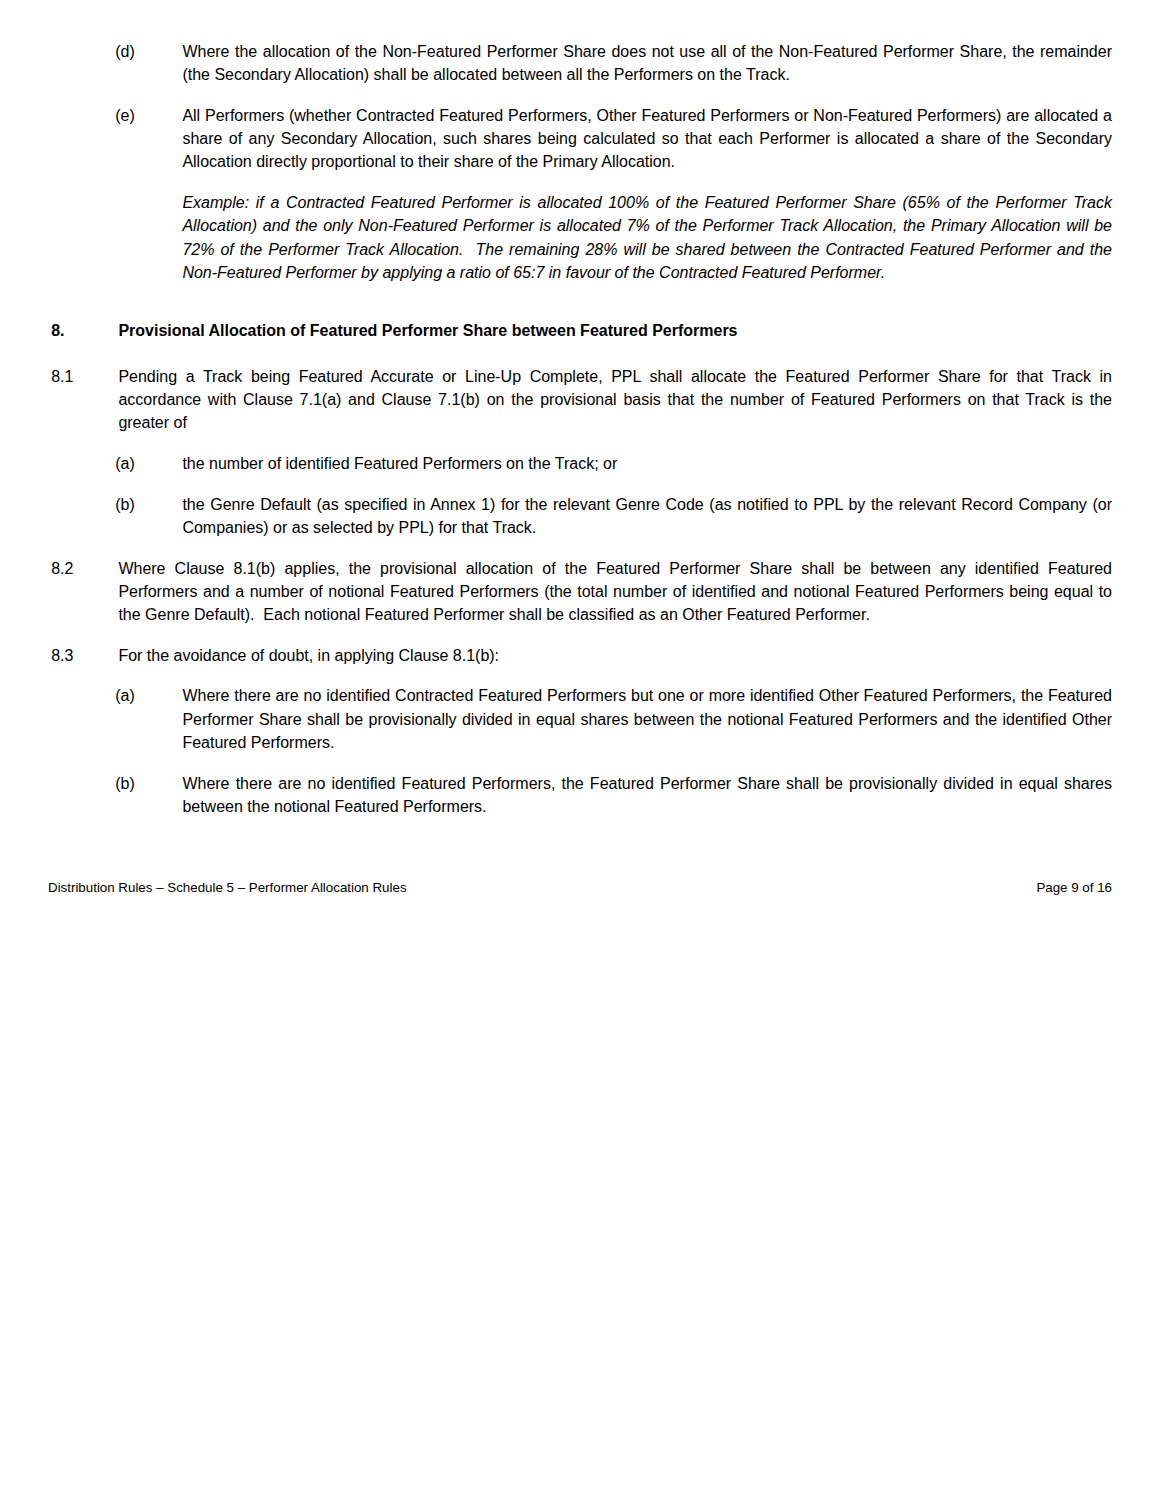(d)
Where the allocation of the Non-Featured Performer Share does not use all of the Non-Featured Performer Share, the remainder (the Secondary Allocation) shall be allocated between all the Performers on the Track.
(e)
All Performers (whether Contracted Featured Performers, Other Featured Performers or Non-Featured Performers) are allocated a share of any Secondary Allocation, such shares being calculated so that each Performer is allocated a share of the Secondary Allocation directly proportional to their share of the Primary Allocation.
Example: if a Contracted Featured Performer is allocated 100% of the Featured Performer Share (65% of the Performer Track Allocation) and the only Non-Featured Performer is allocated 7% of the Performer Track Allocation, the Primary Allocation will be 72% of the Performer Track Allocation. The remaining 28% will be shared between the Contracted Featured Performer and the Non-Featured Performer by applying a ratio of 65:7 in favour of the Contracted Featured Performer.
8. Provisional Allocation of Featured Performer Share between Featured Performers
8.1
Pending a Track being Featured Accurate or Line-Up Complete, PPL shall allocate the Featured Performer Share for that Track in accordance with Clause 7.1(a) and Clause 7.1(b) on the provisional basis that the number of Featured Performers on that Track is the greater of
(a)
the number of identified Featured Performers on the Track; or
(b)
the Genre Default (as specified in Annex 1) for the relevant Genre Code (as notified to PPL by the relevant Record Company (or Companies) or as selected by PPL) for that Track.
8.2
Where Clause 8.1(b) applies, the provisional allocation of the Featured Performer Share shall be between any identified Featured Performers and a number of notional Featured Performers (the total number of identified and notional Featured Performers being equal to the Genre Default). Each notional Featured Performer shall be classified as an Other Featured Performer.
8.3
For the avoidance of doubt, in applying Clause 8.1(b):
(a)
Where there are no identified Contracted Featured Performers but one or more identified Other Featured Performers, the Featured Performer Share shall be provisionally divided in equal shares between the notional Featured Performers and the identified Other Featured Performers.
(b)
Where there are no identified Featured Performers, the Featured Performer Share shall be provisionally divided in equal shares between the notional Featured Performers.
Distribution Rules – Schedule 5 – Performer Allocation Rules Page 9 of 16